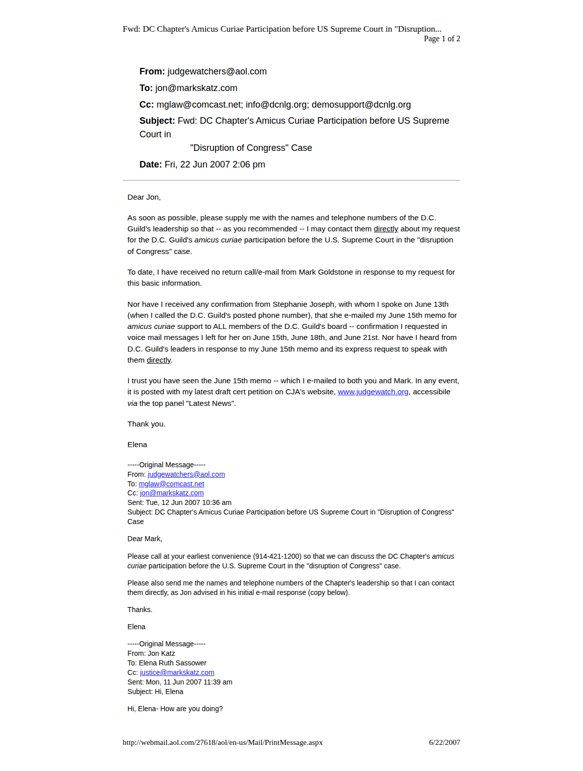Fwd: DC Chapter's Amicus Curiae Participation before US Supreme Court in "Disruption... Page 1 of 2
From: judgewatchers@aol.com
To: jon@markskatz.com
Cc: mglaw@comcast.net; info@dcnlg.org; demosupport@dcnlg.org
Subject: Fwd: DC Chapter's Amicus Curiae Participation before US Supreme Court in "Disruption of Congress" Case
Date: Fri, 22 Jun 2007 2:06 pm
Dear Jon,
As soon as possible, please supply me with the names and telephone numbers of the D.C. Guild's leadership so that -- as you recommended -- I may contact them directly about my request for the D.C. Guild's amicus curiae participation before the U.S. Supreme Court in the "disruption of Congress" case.
To date, I have received no return call/e-mail from Mark Goldstone in response to my request for this basic information.
Nor have I received any confirmation from Stephanie Joseph, with whom I spoke on June 13th (when I called the D.C. Guild's posted phone number), that she e-mailed my June 15th memo for amicus curiae support to ALL members of the D.C. Guild's board -- confirmation I requested in voice mail messages I left for her on June 15th, June 18th, and June 21st. Nor have I heard from D.C. Guild's leaders in response to my June 15th memo and its express request to speak with them directly.
I trust you have seen the June 15th memo -- which I e-mailed to both you and Mark. In any event, it is posted with my latest draft cert petition on CJA's website, www.judgewatch.org, accessibile via the top panel "Latest News".
Thank you.
Elena
-----Original Message-----
From: judgewatchers@aol.com
To: mglaw@comcast.net
Cc: jon@markskatz.com
Sent: Tue, 12 Jun 2007 10:36 am
Subject: DC Chapter's Amicus Curiae Participation before US Supreme Court in "Disruption of Congress" Case
Dear Mark,
Please call at your earliest convenience (914-421-1200) so that we can discuss the DC Chapter's amicus curiae participation before the U.S. Supreme Court in the "disruption of Congress" case.
Please also send me the names and telephone numbers of the Chapter's leadership so that I can contact them directly, as Jon advised in his initial e-mail response (copy below).
Thanks.
Elena
-----Original Message-----
From: Jon Katz
To: Elena Ruth Sassower
Cc: justice@markskatz.com
Sent: Mon, 11 Jun 2007 11:39 am
Subject: Hi, Elena
Hi, Elena- How are you doing?
http://webmail.aol.com/27618/aol/en-us/Mail/PrintMessage.aspx 6/22/2007